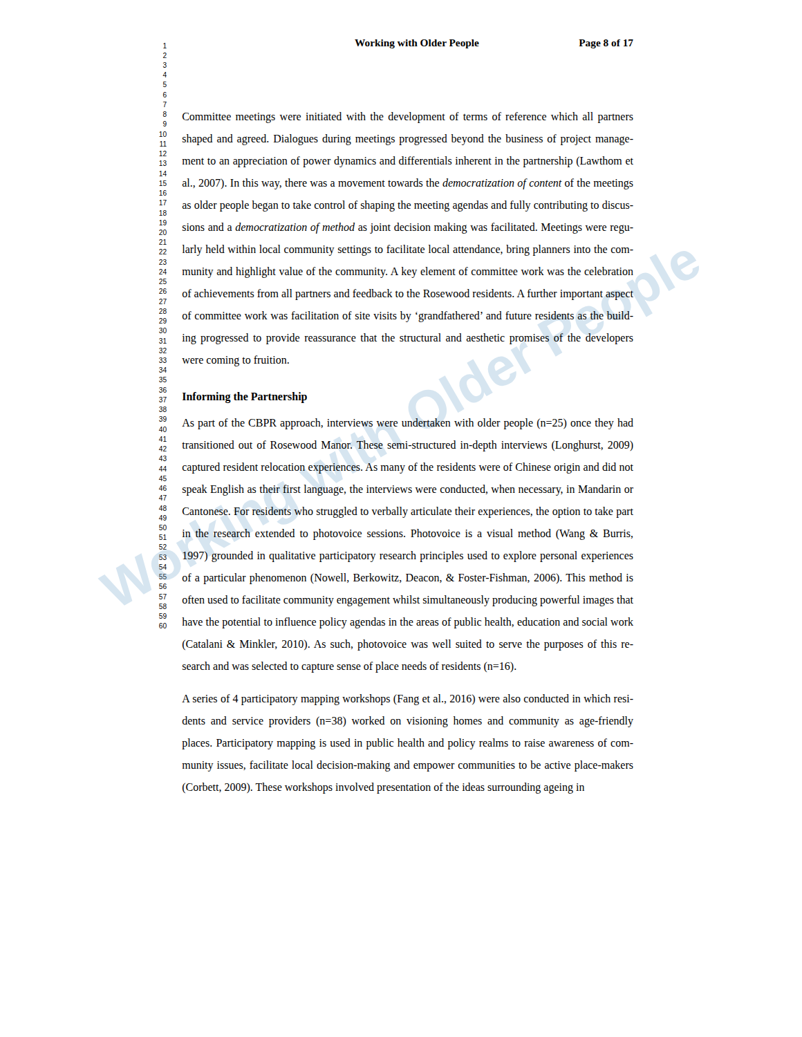12345 678910 1112131415 1617181920 2122232425 2627282930 3132333435 3637383940 4142434445 4647484950 5152535455 5657585960
Working with Older People
Working with Older People
Page 8 of 17
Committee meetings were initiated with the development of terms of reference which all partners shaped and agreed. Dialogues during meetings progressed beyond the business of project management to an appreciation of power dynamics and differentials inherent in the partnership (Lawthom et al., 2007). In this way, there was a movement towards the democratization of content of the meetings as older people began to take control of shaping the meeting agendas and fully contributing to discussions and a democratization of method as joint decision making was facilitated. Meetings were regularly held within local community settings to facilitate local attendance, bring planners into the community and highlight value of the community. A key element of committee work was the celebration of achievements from all partners and feedback to the Rosewood residents. A further important aspect of committee work was facilitation of site visits by ‘grandfathered’ and future residents as the building progressed to provide reassurance that the structural and aesthetic promises of the developers were coming to fruition.
Informing the Partnership
As part of the CBPR approach, interviews were undertaken with older people (n=25) once they had transitioned out of Rosewood Manor. These semi-structured in-depth interviews (Longhurst, 2009) captured resident relocation experiences. As many of the residents were of Chinese origin and did not speak English as their first language, the interviews were conducted, when necessary, in Mandarin or Cantonese. For residents who struggled to verbally articulate their experiences, the option to take part in the research extended to photovoice sessions. Photovoice is a visual method (Wang & Burris, 1997) grounded in qualitative participatory research principles used to explore personal experiences of a particular phenomenon (Nowell, Berkowitz, Deacon, & Foster-Fishman, 2006). This method is often used to facilitate community engagement whilst simultaneously producing powerful images that have the potential to influence policy agendas in the areas of public health, education and social work (Catalani & Minkler, 2010). As such, photovoice was well suited to serve the purposes of this research and was selected to capture sense of place needs of residents (n=16).
A series of 4 participatory mapping workshops (Fang et al., 2016) were also conducted in which residents and service providers (n=38) worked on visioning homes and community as age-friendly places. Participatory mapping is used in public health and policy realms to raise awareness of community issues, facilitate local decision-making and empower communities to be active place-makers (Corbett, 2009). These workshops involved presentation of the ideas surrounding ageing in